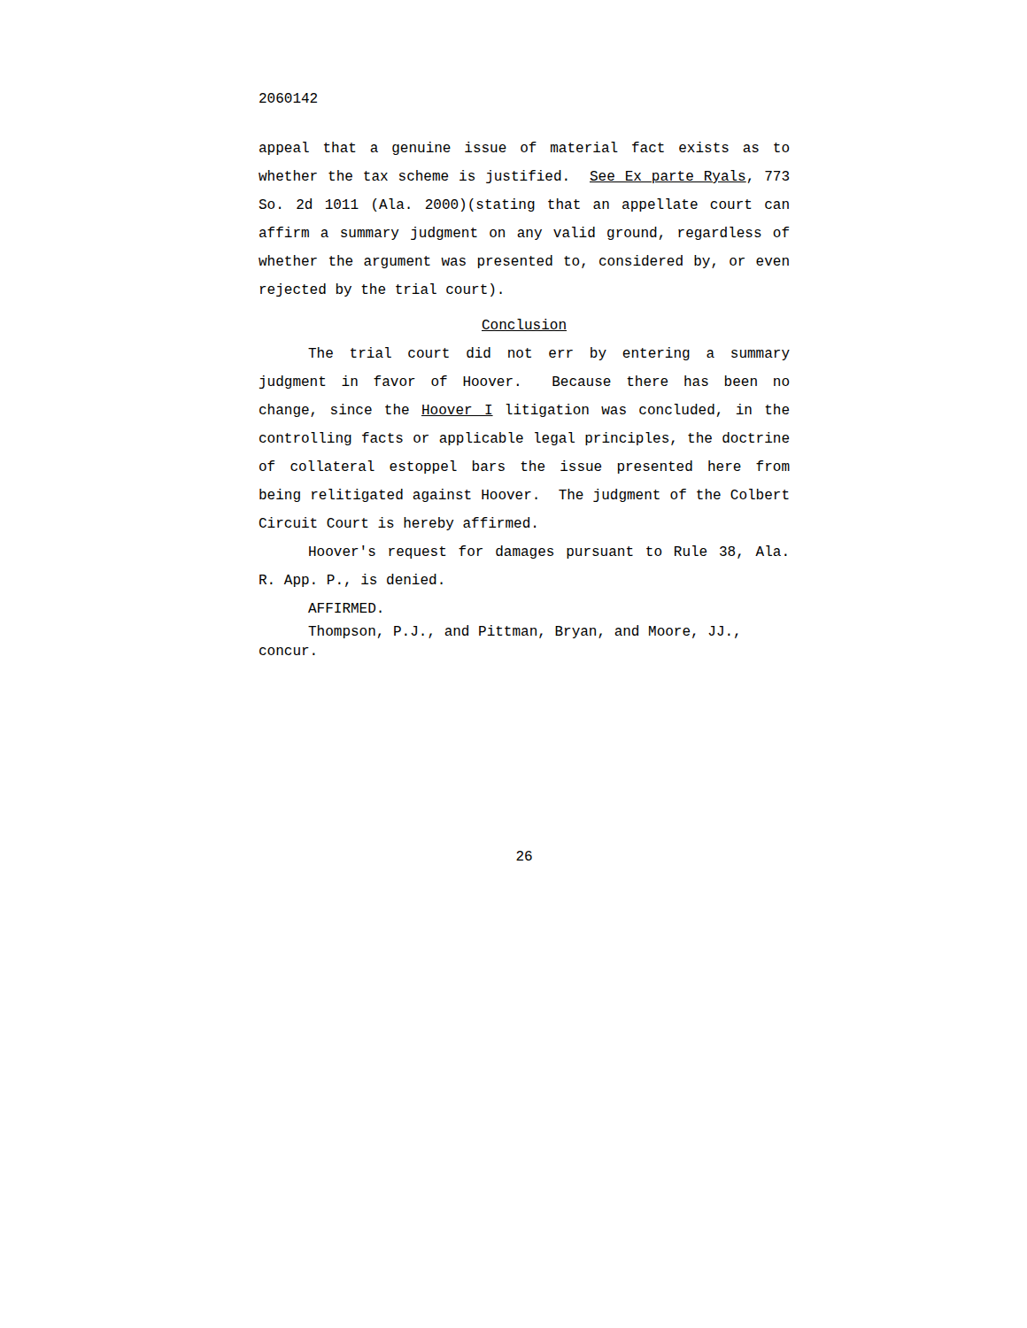2060142
appeal that a genuine issue of material fact exists as to whether the tax scheme is justified. See Ex parte Ryals, 773 So. 2d 1011 (Ala. 2000)(stating that an appellate court can affirm a summary judgment on any valid ground, regardless of whether the argument was presented to, considered by, or even rejected by the trial court).
Conclusion
The trial court did not err by entering a summary judgment in favor of Hoover. Because there has been no change, since the Hoover I litigation was concluded, in the controlling facts or applicable legal principles, the doctrine of collateral estoppel bars the issue presented here from being relitigated against Hoover. The judgment of the Colbert Circuit Court is hereby affirmed.
Hoover's request for damages pursuant to Rule 38, Ala. R. App. P., is denied.
AFFIRMED.
Thompson, P.J., and Pittman, Bryan, and Moore, JJ., concur.
26